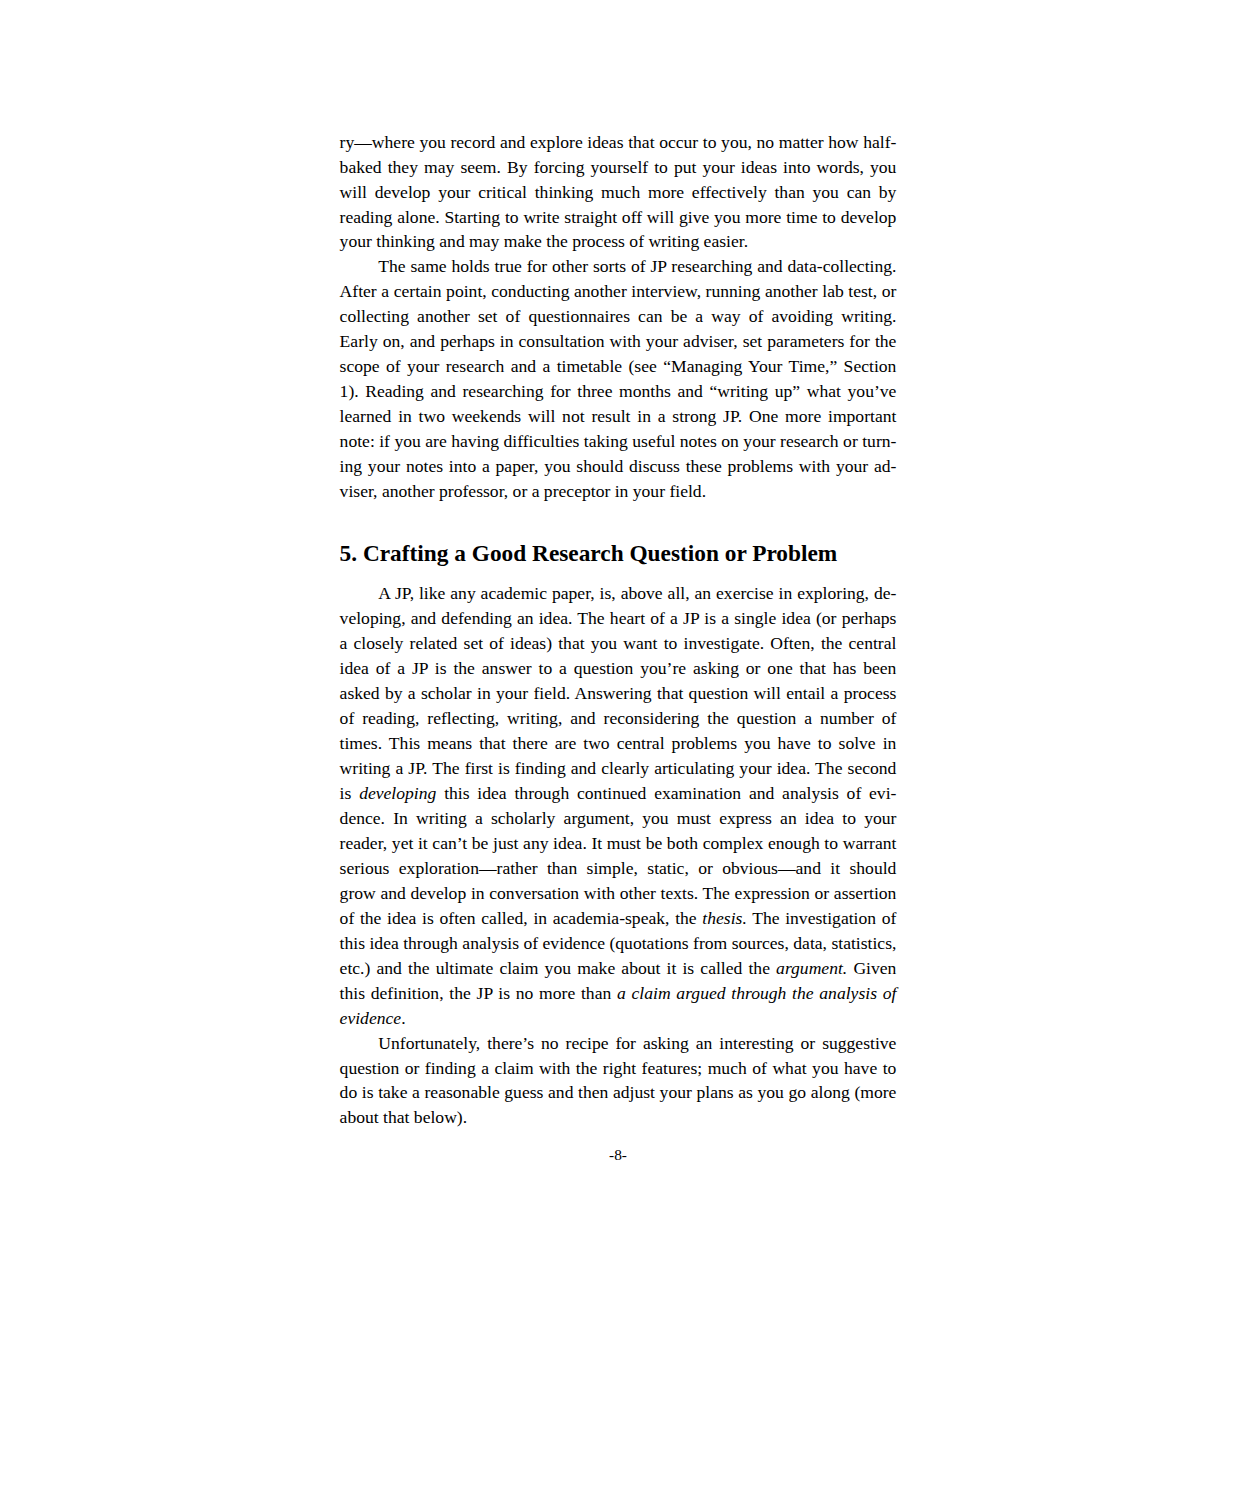ry—where you record and explore ideas that occur to you, no matter how half-baked they may seem. By forcing yourself to put your ideas into words, you will develop your critical thinking much more effectively than you can by reading alone. Starting to write straight off will give you more time to develop your thinking and may make the process of writing easier.
The same holds true for other sorts of JP researching and data-collecting. After a certain point, conducting another interview, running another lab test, or collecting another set of questionnaires can be a way of avoiding writing. Early on, and perhaps in consultation with your adviser, set parameters for the scope of your research and a timetable (see “Managing Your Time,” Section 1). Reading and researching for three months and “writing up” what you’ve learned in two weekends will not result in a strong JP. One more important note: if you are having difficulties taking useful notes on your research or turning your notes into a paper, you should discuss these problems with your adviser, another professor, or a preceptor in your field.
5. Crafting a Good Research Question or Problem
A JP, like any academic paper, is, above all, an exercise in exploring, developing, and defending an idea. The heart of a JP is a single idea (or perhaps a closely related set of ideas) that you want to investigate. Often, the central idea of a JP is the answer to a question you’re asking or one that has been asked by a scholar in your field. Answering that question will entail a process of reading, reflecting, writing, and reconsidering the question a number of times. This means that there are two central problems you have to solve in writing a JP. The first is finding and clearly articulating your idea. The second is developing this idea through continued examination and analysis of evidence. In writing a scholarly argument, you must express an idea to your reader, yet it can’t be just any idea. It must be both complex enough to warrant serious exploration—rather than simple, static, or obvious—and it should grow and develop in conversation with other texts. The expression or assertion of the idea is often called, in academia-speak, the thesis. The investigation of this idea through analysis of evidence (quotations from sources, data, statistics, etc.) and the ultimate claim you make about it is called the argument. Given this definition, the JP is no more than a claim argued through the analysis of evidence.
Unfortunately, there’s no recipe for asking an interesting or suggestive question or finding a claim with the right features; much of what you have to do is take a reasonable guess and then adjust your plans as you go along (more about that below).
-8-